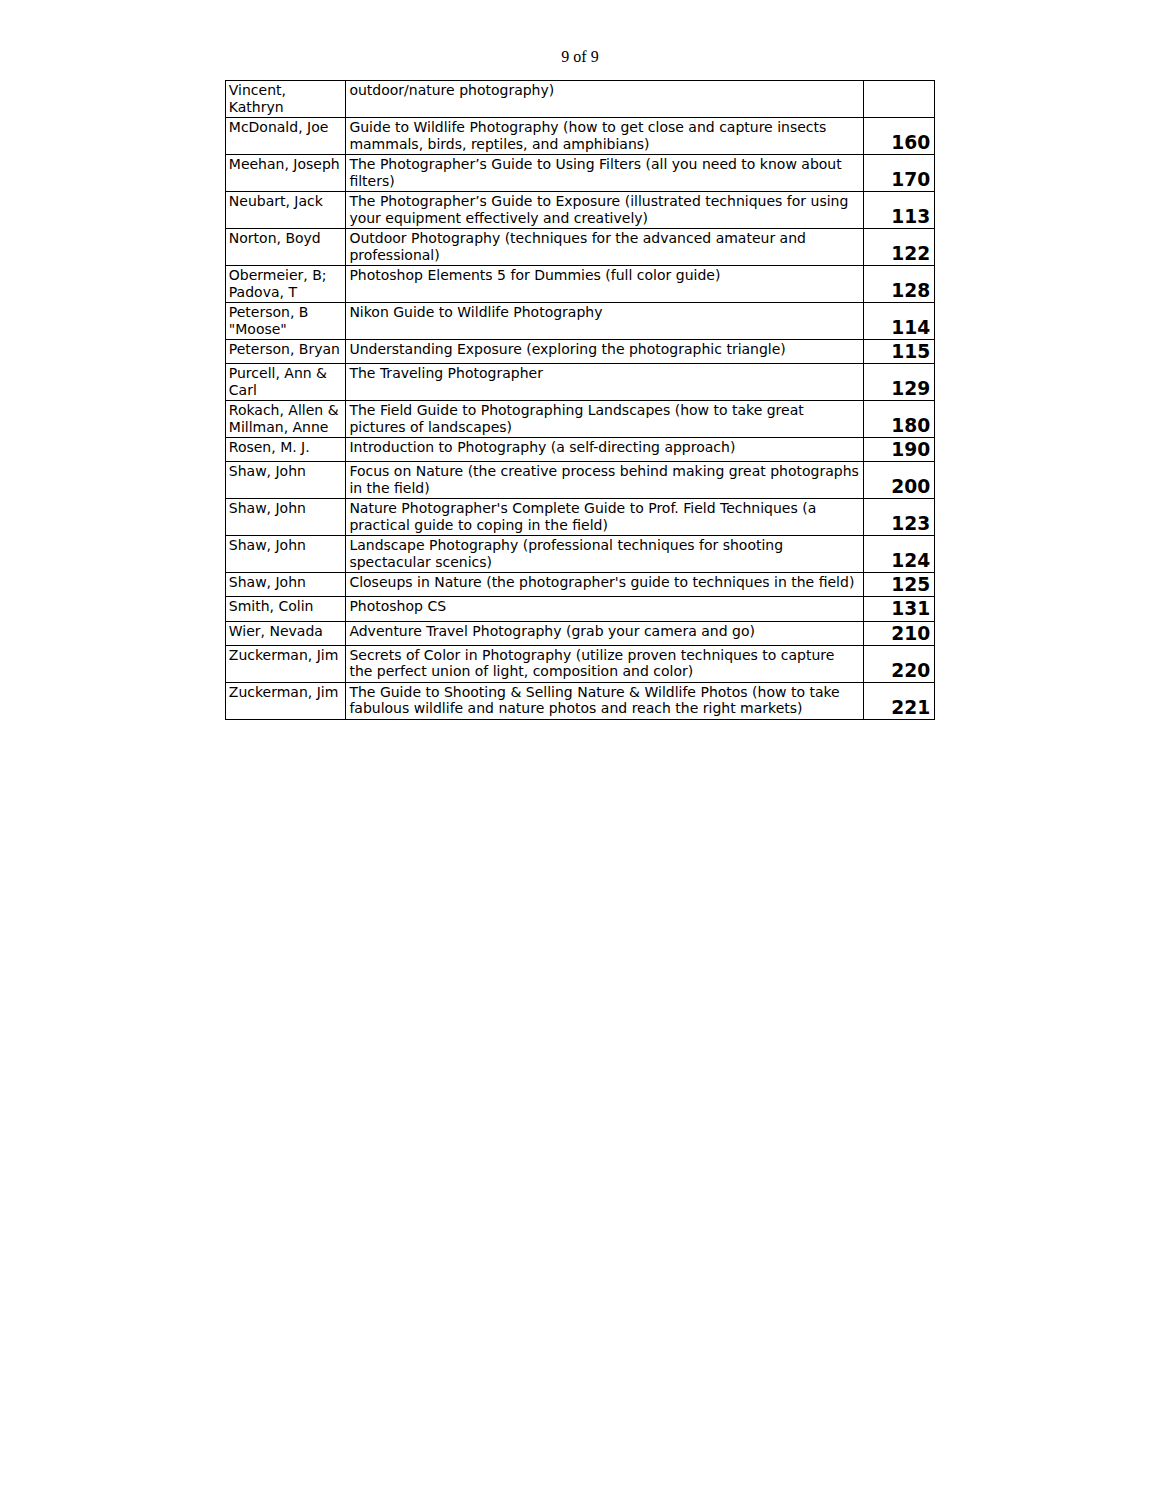9 of 9
| Vincent, Kathryn | outdoor/nature photography) | |
| McDonald, Joe | Guide to Wildlife Photography (how to get close and capture insects mammals, birds, reptiles, and amphibians) | 160 |
| Meehan, Joseph | The Photographer’s Guide to Using Filters (all you need to know about filters) | 170 |
| Neubart, Jack | The Photographer’s Guide to Exposure (illustrated techniques for using your equipment effectively and creatively) | 113 |
| Norton, Boyd | Outdoor Photography (techniques for the advanced amateur and professional) | 122 |
| Obermeier, B; Padova, T | Photoshop Elements 5 for Dummies (full color guide) | 128 |
| Peterson, B "Moose" | Nikon Guide to Wildlife Photography | 114 |
| Peterson, Bryan | Understanding Exposure (exploring the photographic triangle) | 115 |
| Purcell, Ann & Carl | The Traveling Photographer | 129 |
| Rokach, Allen & Millman, Anne | The Field Guide to Photographing Landscapes (how to take great pictures of landscapes) | 180 |
| Rosen, M. J. | Introduction to Photography (a self-directing approach) | 190 |
| Shaw, John | Focus on Nature (the creative process behind making great photographs in the field) | 200 |
| Shaw, John | Nature Photographer's Complete Guide to Prof. Field Techniques (a practical guide to coping in the field) | 123 |
| Shaw, John | Landscape Photography (professional techniques for shooting spectacular scenics) | 124 |
| Shaw, John | Closeups in Nature (the photographer's guide to techniques in the field) | 125 |
| Smith, Colin | Photoshop CS | 131 |
| Wier, Nevada | Adventure Travel Photography (grab your camera and go) | 210 |
| Zuckerman, Jim | Secrets of Color in Photography (utilize proven techniques to capture the perfect union of light, composition and color) | 220 |
| Zuckerman, Jim | The Guide to Shooting & Selling Nature & Wildlife Photos (how to take fabulous wildlife and nature photos and reach the right markets) | 221 |